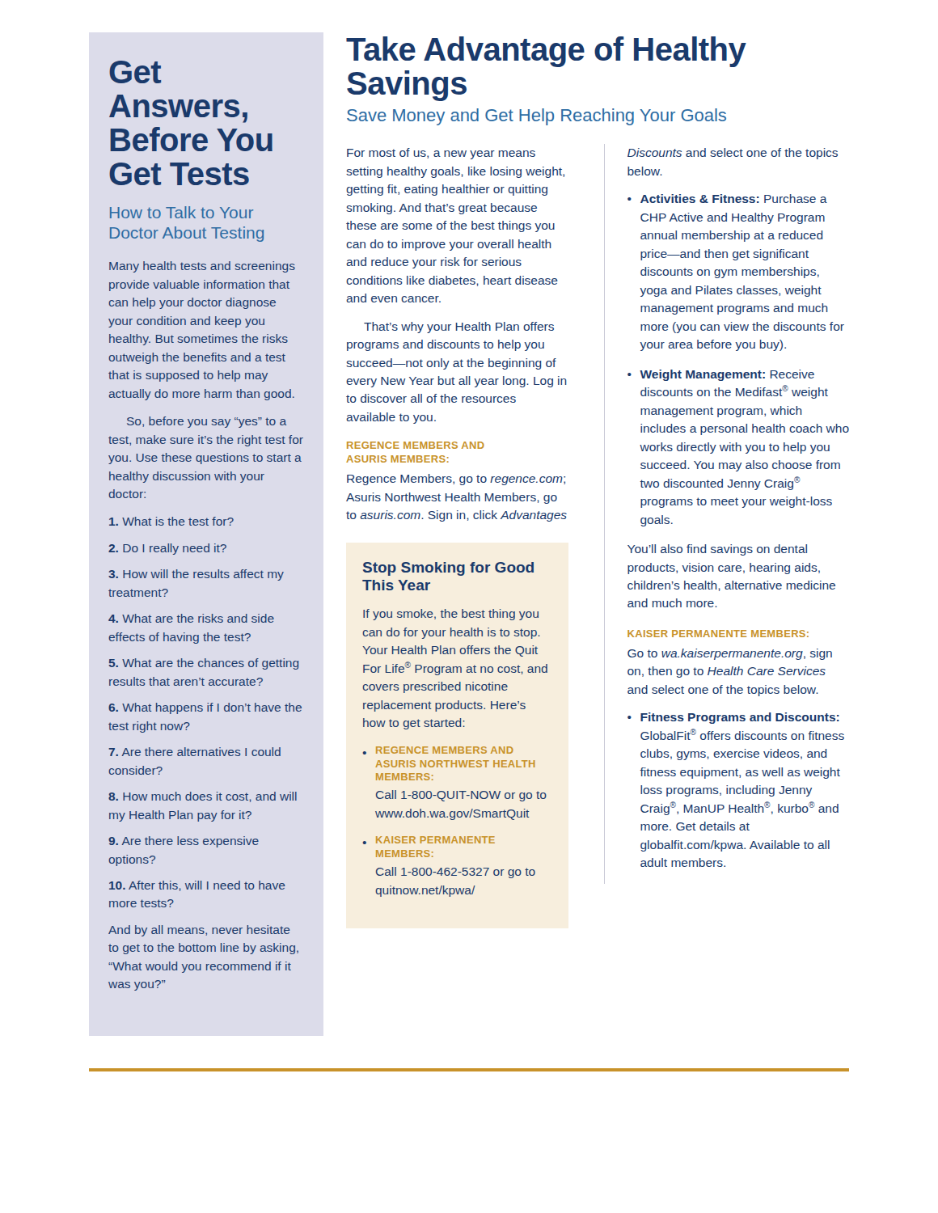Get Answers,
Before You
Get Tests
How to Talk to Your
Doctor About Testing
Many health tests and screenings provide valuable information that can help your doctor diagnose your condition and keep you healthy. But sometimes the risks outweigh the benefits and a test that is supposed to help may actually do more harm than good.
So, before you say “yes” to a test, make sure it’s the right test for you. Use these questions to start a healthy discussion with your doctor:
1. What is the test for?
2. Do I really need it?
3. How will the results affect my treatment?
4. What are the risks and side effects of having the test?
5. What are the chances of getting results that aren’t accurate?
6. What happens if I don’t have the test right now?
7. Are there alternatives I could consider?
8. How much does it cost, and will my Health Plan pay for it?
9. Are there less expensive options?
10. After this, will I need to have more tests?
And by all means, never hesitate to get to the bottom line by asking, “What would you recommend if it was you?”
Take Advantage of Healthy Savings
Save Money and Get Help Reaching Your Goals
For most of us, a new year means setting healthy goals, like losing weight, getting fit, eating healthier or quitting smoking. And that’s great because these are some of the best things you can do to improve your overall health and reduce your risk for serious conditions like diabetes, heart disease and even cancer.
That’s why your Health Plan offers programs and discounts to help you succeed—not only at the beginning of every New Year but all year long. Log in to discover all of the resources available to you.
Regence Members and
Asuris Members:
Regence Members, go to regence.com; Asuris Northwest Health Members, go to asuris.com. Sign in, click Advantages
Stop Smoking for Good
This Year
If you smoke, the best thing you can do for your health is to stop. Your Health Plan offers the Quit For Life® Program at no cost, and covers prescribed nicotine replacement products. Here’s how to get started:
Regence Members and Asuris Northwest Health Members: Call 1-800-QUIT-NOW or go to www.doh.wa.gov/SmartQuit
Kaiser Permanente Members: Call 1-800-462-5327 or go to quitnow.net/kpwa/
Discounts and select one of the topics below.
Activities & Fitness: Purchase a CHP Active and Healthy Program annual membership at a reduced price—and then get significant discounts on gym memberships, yoga and Pilates classes, weight management programs and much more (you can view the discounts for your area before you buy).
Weight Management: Receive discounts on the Medifast® weight management program, which includes a personal health coach who works directly with you to help you succeed. You may also choose from two discounted Jenny Craig® programs to meet your weight-loss goals.
You’ll also find savings on dental products, vision care, hearing aids, children’s health, alternative medicine and much more.
Kaiser Permanente Members:
Go to wa.kaiserpermanente.org, sign on, then go to Health Care Services and select one of the topics below.
Fitness Programs and Discounts: GlobalFit® offers discounts on fitness clubs, gyms, exercise videos, and fitness equipment, as well as weight loss programs, including Jenny Craig®, ManUP Health®, kurbo® and more. Get details at globalfit.com/kpwa. Available to all adult members.